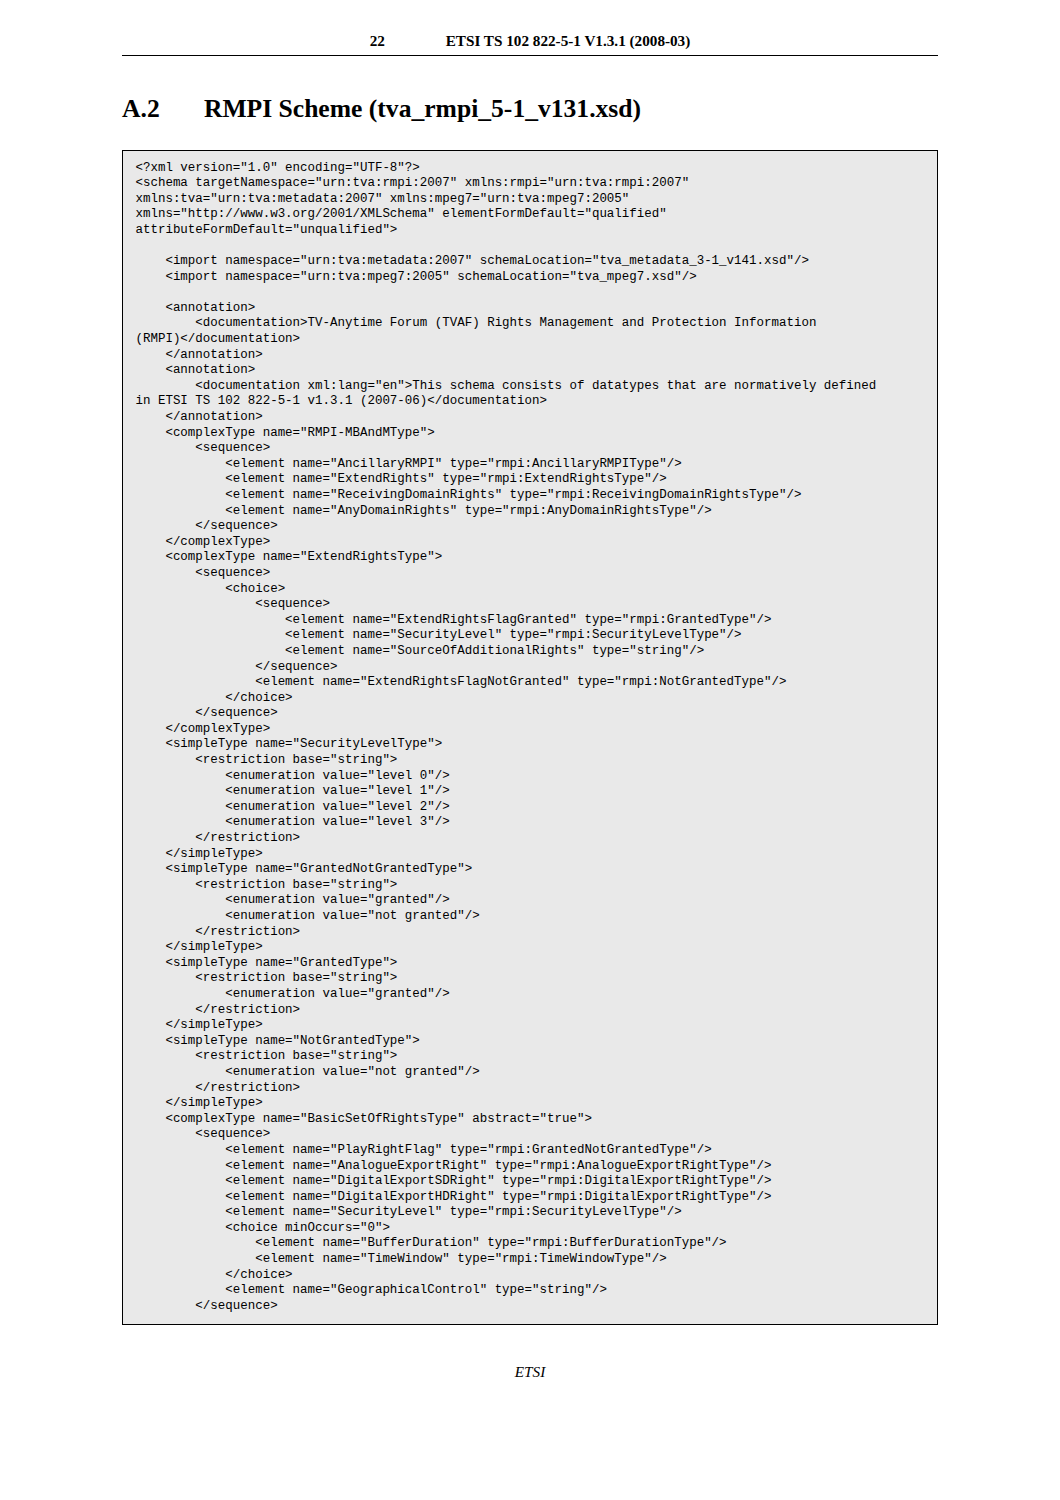22 ETSI TS 102 822-5-1 V1.3.1 (2008-03)
A.2 RMPI Scheme (tva_rmpi_5-1_v131.xsd)
<?xml version="1.0" encoding="UTF-8"?>
<schema targetNamespace="urn:tva:rmpi:2007" xmlns:rmpi="urn:tva:rmpi:2007"
xmlns:tva="urn:tva:metadata:2007" xmlns:mpeg7="urn:tva:mpeg7:2005"
xmlns="http://www.w3.org/2001/XMLSchema" elementFormDefault="qualified"
attributeFormDefault="unqualified">

    <import namespace="urn:tva:metadata:2007" schemaLocation="tva_metadata_3-1_v141.xsd"/>
    <import namespace="urn:tva:mpeg7:2005" schemaLocation="tva_mpeg7.xsd"/>

    <annotation>
        <documentation>TV-Anytime Forum (TVAF) Rights Management and Protection Information
(RMPI)</documentation>
    </annotation>
    <annotation>
        <documentation xml:lang="en">This schema consists of datatypes that are normatively defined
in ETSI TS 102 822-5-1 v1.3.1 (2007-06)</documentation>
    </annotation>
    <complexType name="RMPI-MBAndMType">
        <sequence>
            <element name="AncillaryRMPI" type="rmpi:AncillaryRMPIType"/>
            <element name="ExtendRights" type="rmpi:ExtendRightsType"/>
            <element name="ReceivingDomainRights" type="rmpi:ReceivingDomainRightsType"/>
            <element name="AnyDomainRights" type="rmpi:AnyDomainRightsType"/>
        </sequence>
    </complexType>
    <complexType name="ExtendRightsType">
        <sequence>
            <choice>
                <sequence>
                    <element name="ExtendRightsFlagGranted" type="rmpi:GrantedType"/>
                    <element name="SecurityLevel" type="rmpi:SecurityLevelType"/>
                    <element name="SourceOfAdditionalRights" type="string"/>
                </sequence>
                <element name="ExtendRightsFlagNotGranted" type="rmpi:NotGrantedType"/>
            </choice>
        </sequence>
    </complexType>
    <simpleType name="SecurityLevelType">
        <restriction base="string">
            <enumeration value="level 0"/>
            <enumeration value="level 1"/>
            <enumeration value="level 2"/>
            <enumeration value="level 3"/>
        </restriction>
    </simpleType>
    <simpleType name="GrantedNotGrantedType">
        <restriction base="string">
            <enumeration value="granted"/>
            <enumeration value="not granted"/>
        </restriction>
    </simpleType>
    <simpleType name="GrantedType">
        <restriction base="string">
            <enumeration value="granted"/>
        </restriction>
    </simpleType>
    <simpleType name="NotGrantedType">
        <restriction base="string">
            <enumeration value="not granted"/>
        </restriction>
    </simpleType>
    <complexType name="BasicSetOfRightsType" abstract="true">
        <sequence>
            <element name="PlayRightFlag" type="rmpi:GrantedNotGrantedType"/>
            <element name="AnalogueExportRight" type="rmpi:AnalogueExportRightType"/>
            <element name="DigitalExportSDRight" type="rmpi:DigitalExportRightType"/>
            <element name="DigitalExportHDRight" type="rmpi:DigitalExportRightType"/>
            <element name="SecurityLevel" type="rmpi:SecurityLevelType"/>
            <choice minOccurs="0">
                <element name="BufferDuration" type="rmpi:BufferDurationType"/>
                <element name="TimeWindow" type="rmpi:TimeWindowType"/>
            </choice>
            <element name="GeographicalControl" type="string"/>
        </sequence>
ETSI